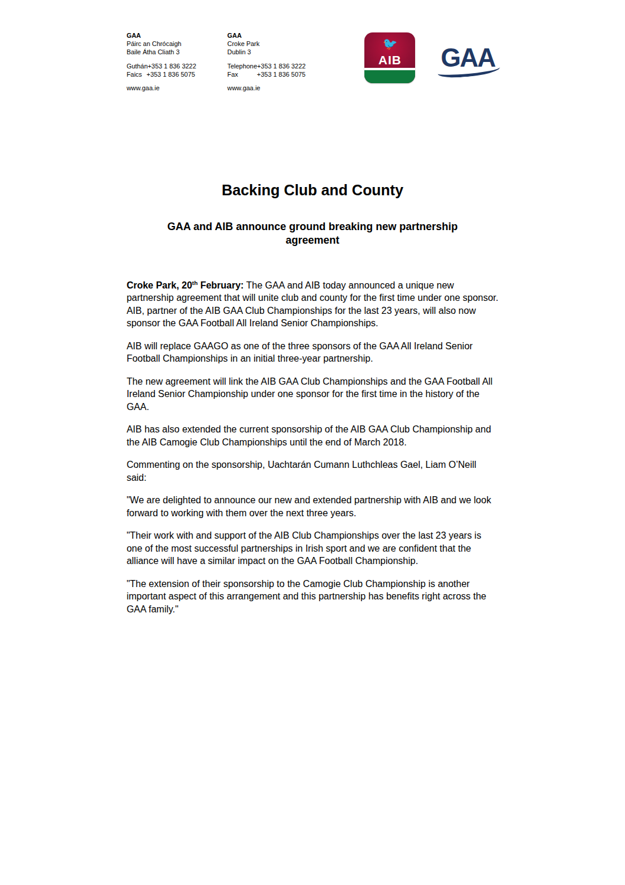GAA
Páirc an Chrócaigh
Baile Átha Cliath 3
Guthán+353 1 836 3222
Faics+353 1 836 5075
www.gaa.ie
GAA
Croke Park
Dublin 3
Telephone+353 1 836 3222
Fax+353 1 836 5075
www.gaa.ie
🐦
AIB
GAA
Backing Club and County
GAA and AIB announce ground breaking new partnership
agreement
Croke Park, 20th February: The GAA and AIB today announced a unique new partnership agreement that will unite club and county for the first time under one sponsor. AIB, partner of the AIB GAA Club Championships for the last 23 years, will also now sponsor the GAA Football All Ireland Senior Championships.
AIB will replace GAAGO as one of the three sponsors of the GAA All Ireland Senior Football Championships in an initial three-year partnership.
The new agreement will link the AIB GAA Club Championships and the GAA Football All Ireland Senior Championship under one sponsor for the first time in the history of the GAA.
AIB has also extended the current sponsorship of the AIB GAA Club Championship and the AIB Camogie Club Championships until the end of March 2018.
Commenting on the sponsorship, Uachtarán Cumann Luthchleas Gael, Liam O’Neill said:
"We are delighted to announce our new and extended partnership with AIB and we look forward to working with them over the next three years.
"Their work with and support of the AIB Club Championships over the last 23 years is one of the most successful partnerships in Irish sport and we are confident that the alliance will have a similar impact on the GAA Football Championship.
"The extension of their sponsorship to the Camogie Club Championship is another important aspect of this arrangement and this partnership has benefits right across the GAA family."